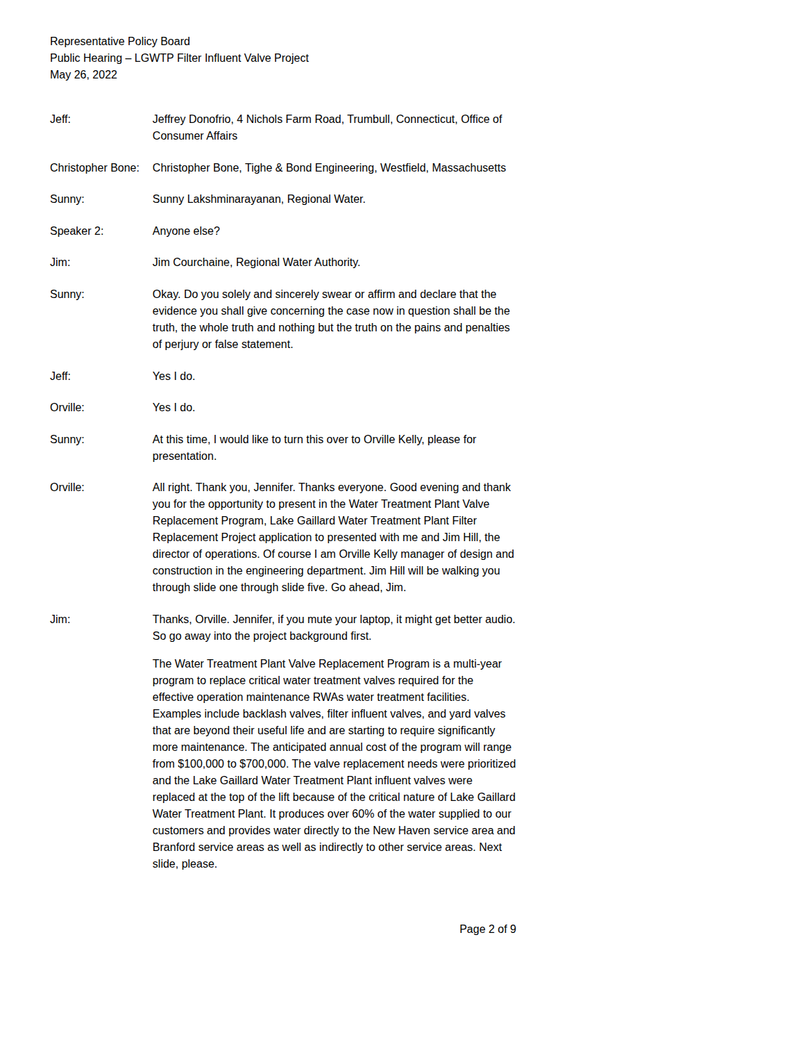Representative Policy Board
Public Hearing – LGWTP Filter Influent Valve Project
May 26, 2022
| Jeff: | Jeffrey Donofrio, 4 Nichols Farm Road, Trumbull, Connecticut, Office of Consumer Affairs |
| Christopher Bone: | Christopher Bone, Tighe & Bond Engineering, Westfield, Massachusetts |
| Sunny: | Sunny Lakshminarayanan, Regional Water. |
| Speaker 2: | Anyone else? |
| Jim: | Jim Courchaine, Regional Water Authority. |
| Sunny: | Okay. Do you solely and sincerely swear or affirm and declare that the evidence you shall give concerning the case now in question shall be the truth, the whole truth and nothing but the truth on the pains and penalties of perjury or false statement. |
| Jeff: | Yes I do. |
| Orville: | Yes I do. |
| Sunny: | At this time, I would like to turn this over to Orville Kelly, please for presentation. |
| Orville: | All right. Thank you, Jennifer. Thanks everyone. Good evening and thank you for the opportunity to present in the Water Treatment Plant Valve Replacement Program, Lake Gaillard Water Treatment Plant Filter Replacement Project application to presented with me and Jim Hill, the director of operations. Of course I am Orville Kelly manager of design and construction in the engineering department. Jim Hill will be walking you through slide one through slide five. Go ahead, Jim. |
| Jim: | Thanks, Orville. Jennifer, if you mute your laptop, it might get better audio. So go away into the project background first. The Water Treatment Plant Valve Replacement Program is a multi-year program to replace critical water treatment valves required for the effective operation maintenance RWAs water treatment facilities. Examples include backlash valves, filter influent valves, and yard valves that are beyond their useful life and are starting to require significantly more maintenance. The anticipated annual cost of the program will range from $100,000 to $700,000. The valve replacement needs were prioritized and the Lake Gaillard Water Treatment Plant influent valves were replaced at the top of the lift because of the critical nature of Lake Gaillard Water Treatment Plant. It produces over 60% of the water supplied to our customers and provides water directly to the New Haven service area and Branford service areas as well as indirectly to other service areas. Next slide, please. |
Page 2 of 9